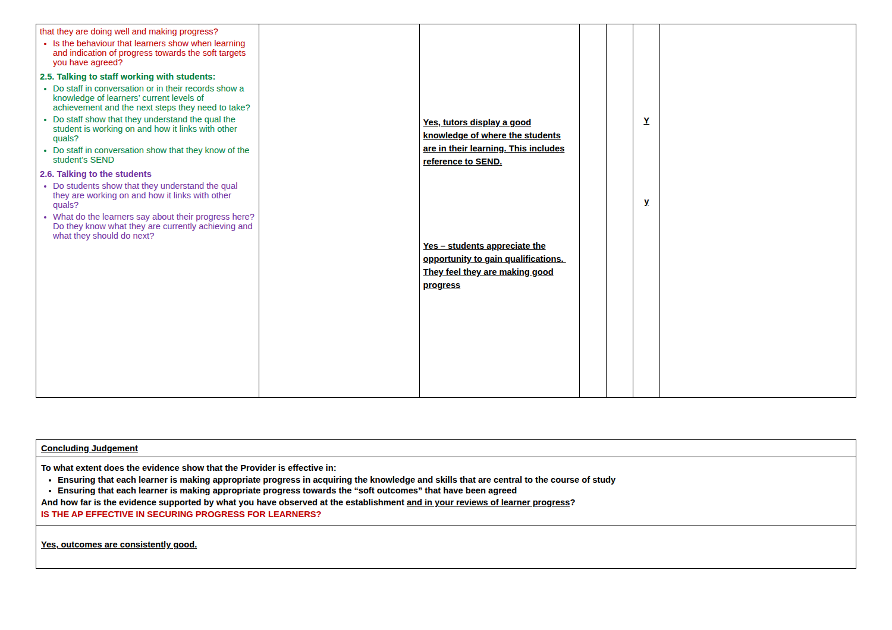| that they are doing well and making progress? Is the behaviour that learners show when learning and indication of progress towards the soft targets you have agreed? 2.5. Talking to staff working with students: Do staff in conversation or in their records show a knowledge of learners’ current levels of achievement and the next steps they need to take? Do staff show that they understand the qual the student is working on and how it links with other quals? Do staff in conversation show that they know of the student’s SEND 2.6. Talking to the students Do students show that they understand the qual they are working on and how it links with other quals? What do the learners say about their progress here? Do they know what they are currently achieving and what they should do next? | | Yes, tutors display a good knowledge of where the students are in their learning. This includes reference to SEND. Yes – students appreciate the opportunity to gain qualifications. They feel they are making good progress | | | Y y | |
| Concluding Judgement |
| To what extent does the evidence show that the Provider is effective in: Ensuring that each learner is making appropriate progress in acquiring the knowledge and skills that are central to the course of study Ensuring that each learner is making appropriate progress towards the “soft outcomes” that have been agreed And how far is the evidence supported by what you have observed at the establishment and in your reviews of learner progress ? IS THE AP EFFECTIVE IN SECURING PROGRESS FOR LEARNERS? |
| Yes, outcomes are consistently good. |